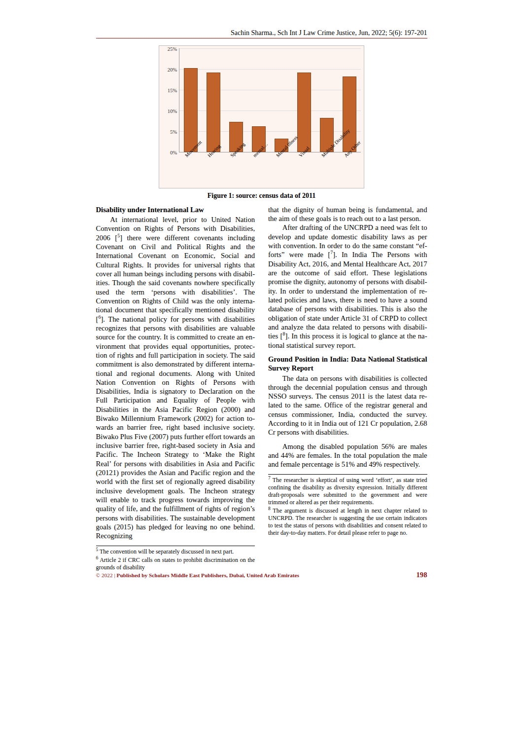Sachin Sharma., Sch Int J Law Crime Justice, Jun, 2022; 5(6): 197-201
25% 20% 15% 10% 5% 0%
Movement Hearing Speaking mental… Mental Illness Visual Multiple Disability Any Other
Figure 1: source: census data of 2011
Disability under International Law
At international level, prior to United Nation Convention on Rights of Persons with Disabilities, 2006 [5] there were different covenants including Covenant on Civil and Political Rights and the International Covenant on Economic, Social and Cultural Rights. It provides for universal rights that cover all human beings including persons with disabilities. Though the said covenants nowhere specifically used the term ‘persons with disabilities’. The Convention on Rights of Child was the only international document that specifically mentioned disability [6]. The national policy for persons with disabilities recognizes that persons with disabilities are valuable source for the country. It is committed to create an environment that provides equal opportunities, protection of rights and full participation in society. The said commitment is also demonstrated by different international and regional documents. Along with United Nation Convention on Rights of Persons with Disabilities, India is signatory to Declaration on the Full Participation and Equality of People with Disabilities in the Asia Pacific Region (2000) and Biwako Millennium Framework (2002) for action towards an barrier free, right based inclusive society. Biwako Plus Five (2007) puts further effort towards an inclusive barrier free, right-based society in Asia and Pacific. The Incheon Strategy to ‘Make the Right Real’ for persons with disabilities in Asia and Pacific (20121) provides the Asian and Pacific region and the world with the first set of regionally agreed disability inclusive development goals. The Incheon strategy will enable to track progress towards improving the quality of life, and the fulfillment of rights of region’s persons with disabilities. The sustainable development goals (2015) has pledged for leaving no one behind. Recognizing
5 The convention will be separately discussed in next part.
6 Article 2 if CRC calls on states to prohibit discrimination on the grounds of disability
that the dignity of human being is fundamental, and the aim of these goals is to reach out to a last person.
After drafting of the UNCRPD a need was felt to develop and update domestic disability laws as per with convention. In order to do the same constant “efforts” were made [7]. In India The Persons with Disability Act, 2016, and Mental Healthcare Act, 2017 are the outcome of said effort. These legislations promise the dignity, autonomy of persons with disability. In order to understand the implementation of related policies and laws, there is need to have a sound database of persons with disabilities. This is also the obligation of state under Article 31 of CRPD to collect and analyze the data related to persons with disabilities [8]. In this process it is logical to glance at the national statistical survey report.
Ground Position in India: Data National Statistical Survey Report
The data on persons with disabilities is collected through the decennial population census and through NSSO surveys. The census 2011 is the latest data related to the same. Office of the registrar general and census commissioner, India, conducted the survey. According to it in India out of 121 Cr population, 2.68 Cr persons with disabilities.
Among the disabled population 56% are males and 44% are females. In the total population the male and female percentage is 51% and 49% respectively.
7 The researcher is skeptical of using word ‘effort’, as state tried confining the disability as diversity expression. Initially different draft-proposals were submitted to the government and were trimmed or altered as per their requirements.
8 The argument is discussed at length in next chapter related to UNCRPD. The researcher is suggesting the use certain indicators to test the status of persons with disabilities and consent related to their day-to-day matters. For detail please refer to page no.
© 2022 | Published by Scholars Middle East Publishers, Dubai, United Arab Emirates
198